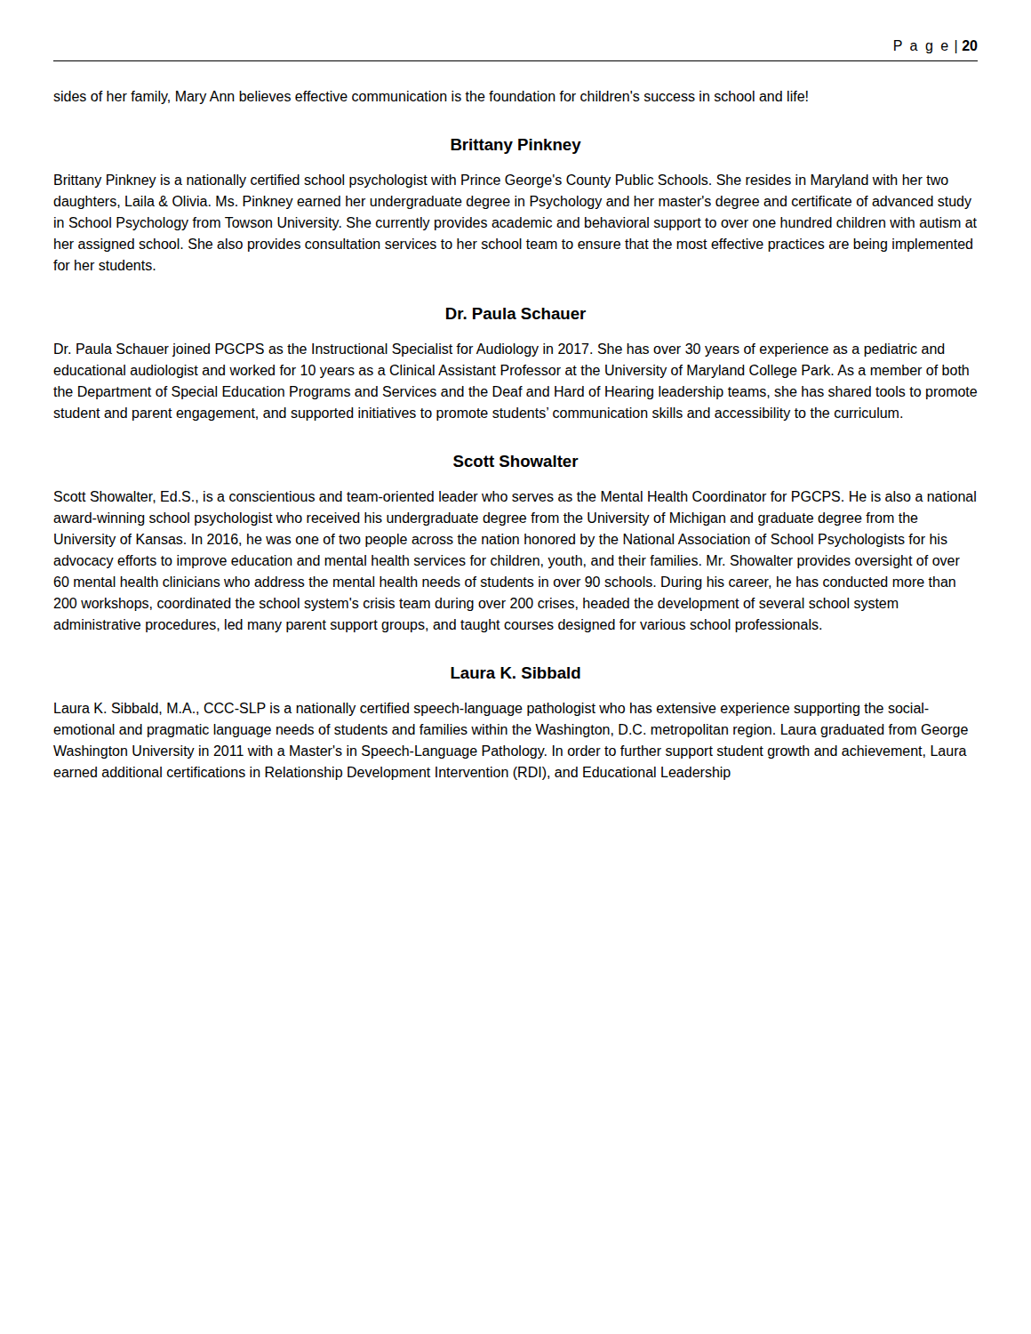P a g e | 20
sides of her family, Mary Ann believes effective communication is the foundation for children's success in school and life!
Brittany Pinkney
Brittany Pinkney is a nationally certified school psychologist with Prince George's County Public Schools. She resides in Maryland with her two daughters, Laila & Olivia. Ms. Pinkney earned her undergraduate degree in Psychology and her master's degree and certificate of advanced study in School Psychology from Towson University. She currently provides academic and behavioral support to over one hundred children with autism at her assigned school. She also provides consultation services to her school team to ensure that the most effective practices are being implemented for her students.
Dr. Paula Schauer
Dr. Paula Schauer joined PGCPS as the Instructional Specialist for Audiology in 2017. She has over 30 years of experience as a pediatric and educational audiologist and worked for 10 years as a Clinical Assistant Professor at the University of Maryland College Park. As a member of both the Department of Special Education Programs and Services and the Deaf and Hard of Hearing leadership teams, she has shared tools to promote student and parent engagement, and supported initiatives to promote students’ communication skills and accessibility to the curriculum.
Scott Showalter
Scott Showalter, Ed.S., is a conscientious and team-oriented leader who serves as the Mental Health Coordinator for PGCPS. He is also a national award-winning school psychologist who received his undergraduate degree from the University of Michigan and graduate degree from the University of Kansas. In 2016, he was one of two people across the nation honored by the National Association of School Psychologists for his advocacy efforts to improve education and mental health services for children, youth, and their families. Mr. Showalter provides oversight of over 60 mental health clinicians who address the mental health needs of students in over 90 schools. During his career, he has conducted more than 200 workshops, coordinated the school system's crisis team during over 200 crises, headed the development of several school system administrative procedures, led many parent support groups, and taught courses designed for various school professionals.
Laura K. Sibbald
Laura K. Sibbald, M.A., CCC-SLP is a nationally certified speech-language pathologist who has extensive experience supporting the social-emotional and pragmatic language needs of students and families within the Washington, D.C. metropolitan region. Laura graduated from George Washington University in 2011 with a Master's in Speech-Language Pathology. In order to further support student growth and achievement, Laura earned additional certifications in Relationship Development Intervention (RDI), and Educational Leadership